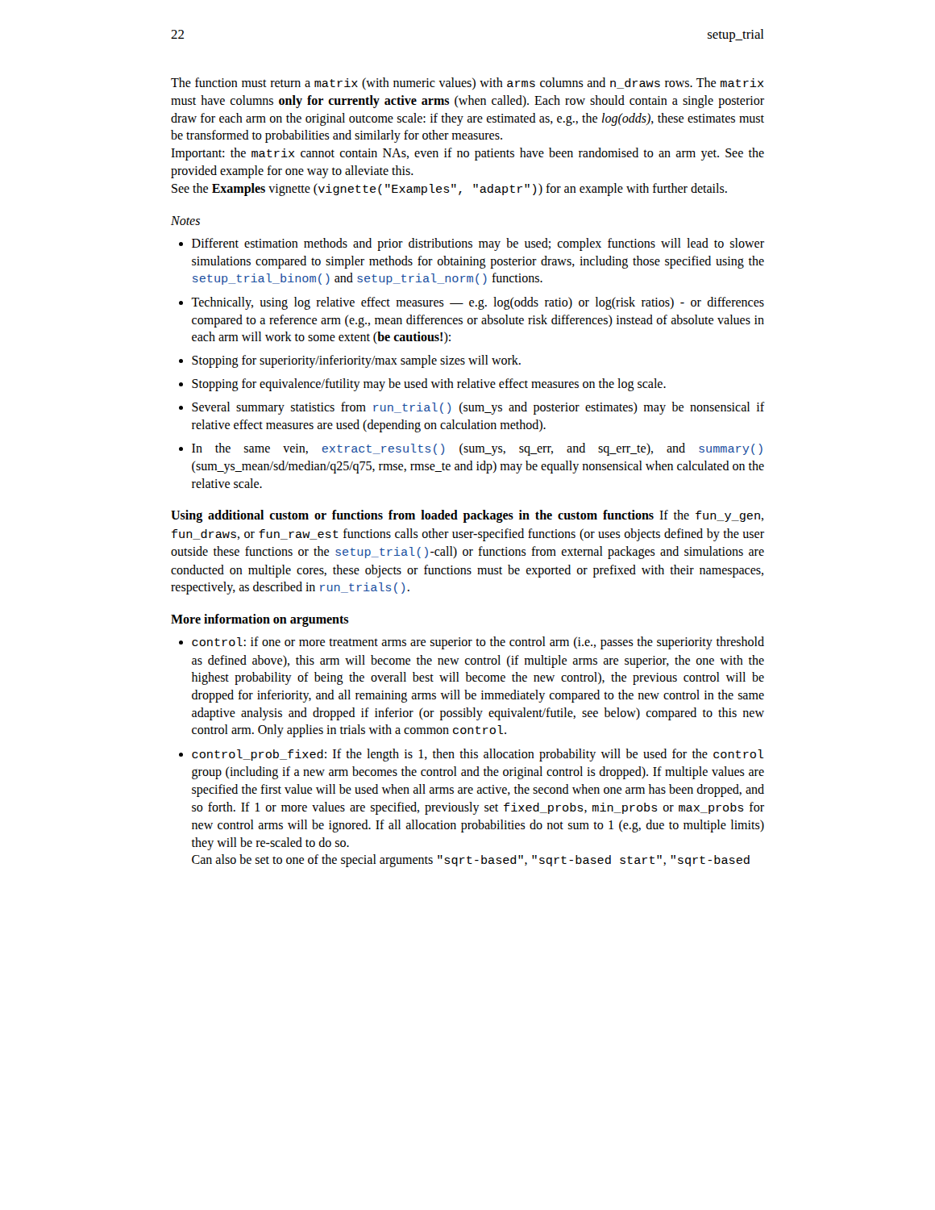22 setup_trial
The function must return a matrix (with numeric values) with arms columns and n_draws rows. The matrix must have columns only for currently active arms (when called). Each row should contain a single posterior draw for each arm on the original outcome scale: if they are estimated as, e.g., the log(odds), these estimates must be transformed to probabilities and similarly for other measures.
Important: the matrix cannot contain NAs, even if no patients have been randomised to an arm yet. See the provided example for one way to alleviate this.
See the Examples vignette (vignette("Examples", "adaptr")) for an example with further details.
Notes
Different estimation methods and prior distributions may be used; complex functions will lead to slower simulations compared to simpler methods for obtaining posterior draws, including those specified using the setup_trial_binom() and setup_trial_norm() functions.
Technically, using log relative effect measures — e.g. log(odds ratio) or log(risk ratios) - or differences compared to a reference arm (e.g., mean differences or absolute risk differences) instead of absolute values in each arm will work to some extent (be cautious!):
Stopping for superiority/inferiority/max sample sizes will work.
Stopping for equivalence/futility may be used with relative effect measures on the log scale.
Several summary statistics from run_trial() (sum_ys and posterior estimates) may be nonsensical if relative effect measures are used (depending on calculation method).
In the same vein, extract_results() (sum_ys, sq_err, and sq_err_te), and summary() (sum_ys_mean/sd/median/q25/q75, rmse, rmse_te and idp) may be equally nonsensical when calculated on the relative scale.
Using additional custom or functions from loaded packages in the custom functions If the fun_y_gen, fun_draws, or fun_raw_est functions calls other user-specified functions (or uses objects defined by the user outside these functions or the setup_trial()-call) or functions from external packages and simulations are conducted on multiple cores, these objects or functions must be exported or prefixed with their namespaces, respectively, as described in run_trials().
More information on arguments
control: if one or more treatment arms are superior to the control arm (i.e., passes the superiority threshold as defined above), this arm will become the new control (if multiple arms are superior, the one with the highest probability of being the overall best will become the new control), the previous control will be dropped for inferiority, and all remaining arms will be immediately compared to the new control in the same adaptive analysis and dropped if inferior (or possibly equivalent/futile, see below) compared to this new control arm. Only applies in trials with a common control.
control_prob_fixed: If the length is 1, then this allocation probability will be used for the control group (including if a new arm becomes the control and the original control is dropped). If multiple values are specified the first value will be used when all arms are active, the second when one arm has been dropped, and so forth. If 1 or more values are specified, previously set fixed_probs, min_probs or max_probs for new control arms will be ignored. If all allocation probabilities do not sum to 1 (e.g, due to multiple limits) they will be re-scaled to do so.
Can also be set to one of the special arguments "sqrt-based", "sqrt-based start", "sqrt-based